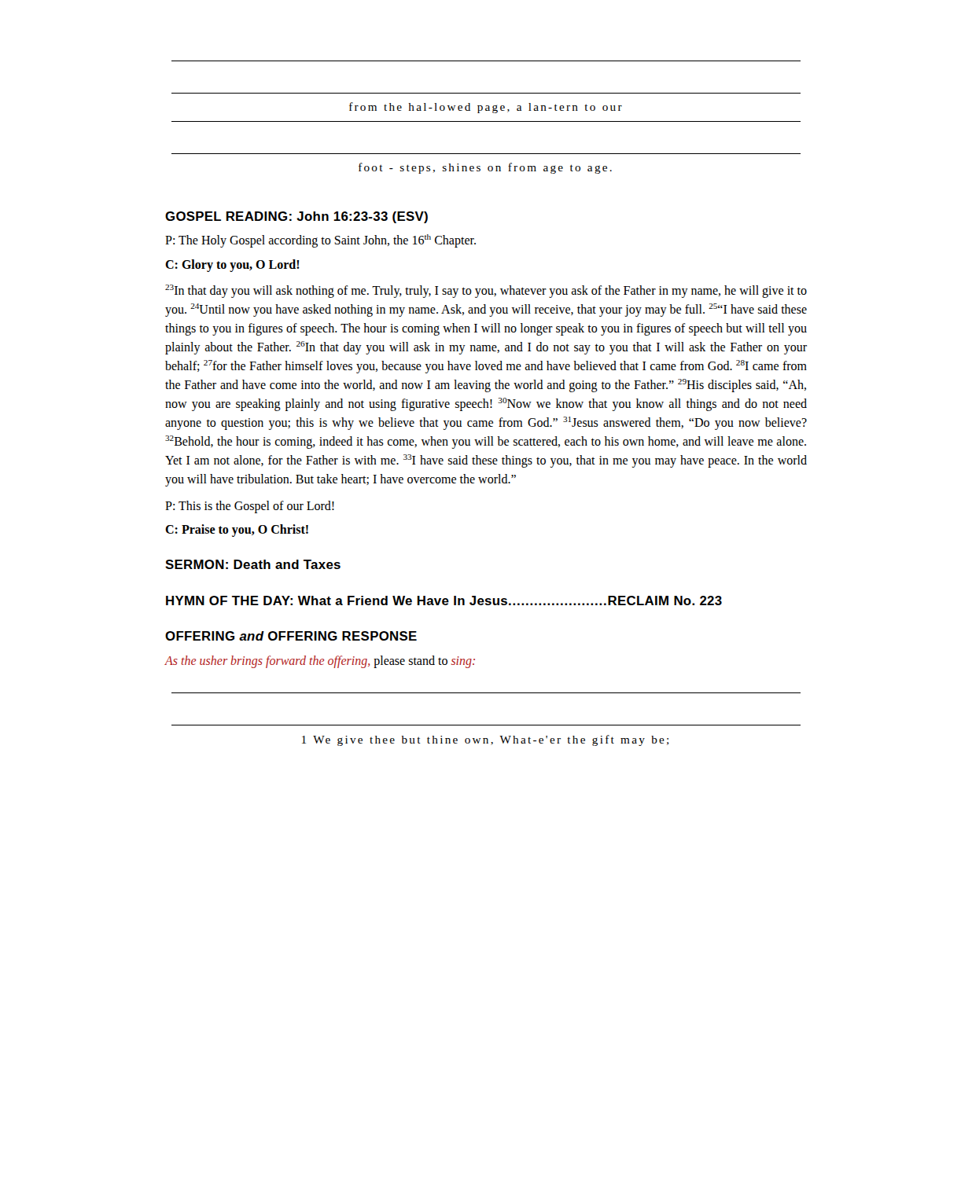from the hal-lowed page, a lan-tern to our
foot - steps, shines on from age to age.
GOSPEL READING: John 16:23-33 (ESV)
P: The Holy Gospel according to Saint John, the 16th Chapter.
C: Glory to you, O Lord!
23In that day you will ask nothing of me. Truly, truly, I say to you, whatever you ask of the Father in my name, he will give it to you. 24Until now you have asked nothing in my name. Ask, and you will receive, that your joy may be full. 25“I have said these things to you in figures of speech. The hour is coming when I will no longer speak to you in figures of speech but will tell you plainly about the Father. 26In that day you will ask in my name, and I do not say to you that I will ask the Father on your behalf; 27for the Father himself loves you, because you have loved me and have believed that I came from God. 28I came from the Father and have come into the world, and now I am leaving the world and going to the Father.” 29His disciples said, “Ah, now you are speaking plainly and not using figurative speech! 30Now we know that you know all things and do not need anyone to question you; this is why we believe that you came from God.” 31Jesus answered them, “Do you now believe? 32Behold, the hour is coming, indeed it has come, when you will be scattered, each to his own home, and will leave me alone. Yet I am not alone, for the Father is with me. 33I have said these things to you, that in me you may have peace. In the world you will have tribulation. But take heart; I have overcome the world.”
P: This is the Gospel of our Lord!
C: Praise to you, O Christ!
SERMON: Death and Taxes
HYMN OF THE DAY: What a Friend We Have In Jesus....................... RECLAIM No. 223
OFFERING and OFFERING RESPONSE
As the usher brings forward the offering, please stand to sing:
1 We give thee but thine own, What-e'er the gift may be;